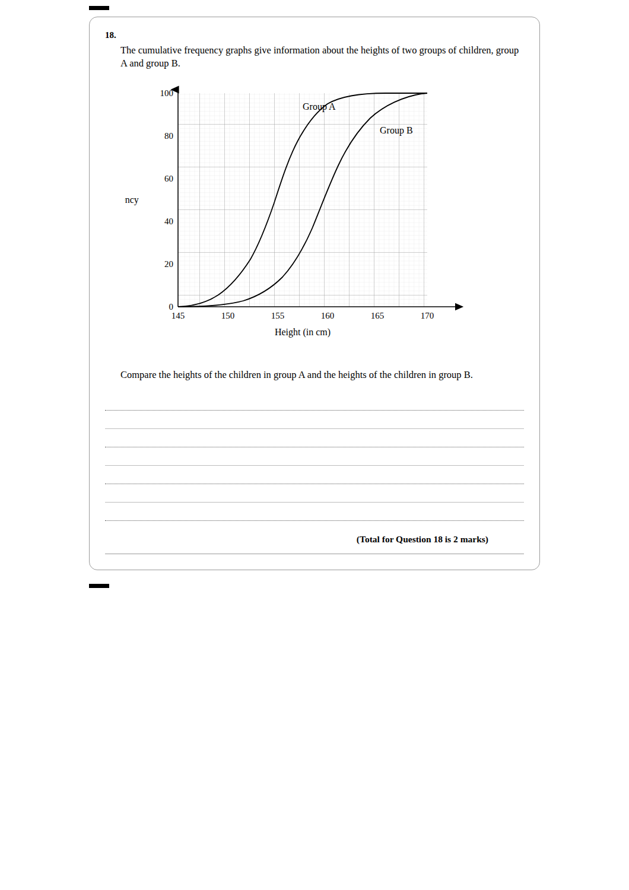18.
The cumulative frequency graphs give information about the heights of two groups of children, group A and group B.
100 80 60 40 20 0 145 150 155 160 165 170 Height (in cm) Frequency Group A Group B
Compare the heights of the children in group A and the heights of the children in group B.
(Total for Question 18 is 2 marks)